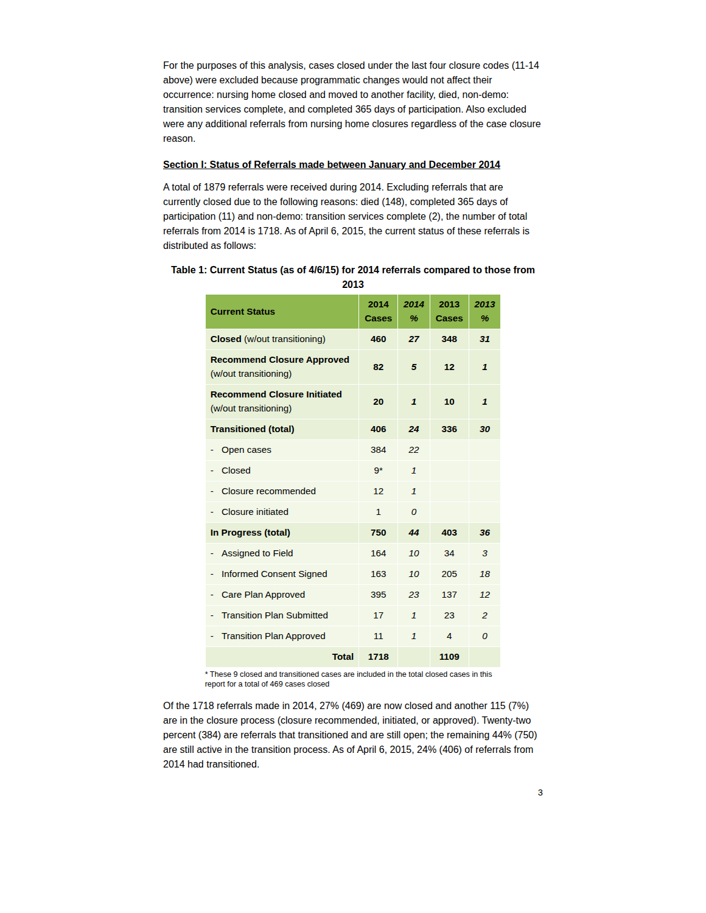For the purposes of this analysis, cases closed under the last four closure codes (11-14 above) were excluded because programmatic changes would not affect their occurrence: nursing home closed and moved to another facility, died, non-demo: transition services complete, and completed 365 days of participation. Also excluded were any additional referrals from nursing home closures regardless of the case closure reason.
Section I: Status of Referrals made between January and December 2014
A total of 1879 referrals were received during 2014. Excluding referrals that are currently closed due to the following reasons: died (148), completed 365 days of participation (11) and non-demo: transition services complete (2), the number of total referrals from 2014 is 1718. As of April 6, 2015, the current status of these referrals is distributed as follows:
Table 1: Current Status (as of 4/6/15) for 2014 referrals compared to those from 2013
| Current Status | 2014 Cases | 2014 % | 2013 Cases | 2013 % |
| --- | --- | --- | --- | --- |
| Closed (w/out transitioning) | 460 | 27 | 348 | 31 |
| Recommend Closure Approved (w/out transitioning) | 82 | 5 | 12 | 1 |
| Recommend Closure Initiated (w/out transitioning) | 20 | 1 | 10 | 1 |
| Transitioned (total) | 406 | 24 | 336 | 30 |
| - Open cases | 384 | 22 | | |
| - Closed | 9* | 1 | | |
| - Closure recommended | 12 | 1 | | |
| - Closure initiated | 1 | 0 | | |
| In Progress (total) | 750 | 44 | 403 | 36 |
| - Assigned to Field | 164 | 10 | 34 | 3 |
| - Informed Consent Signed | 163 | 10 | 205 | 18 |
| - Care Plan Approved | 395 | 23 | 137 | 12 |
| - Transition Plan Submitted | 17 | 1 | 23 | 2 |
| - Transition Plan Approved | 11 | 1 | 4 | 0 |
| Total | 1718 | | 1109 | |
* These 9 closed and transitioned cases are included in the total closed cases in this report for a total of 469 cases closed
Of the 1718 referrals made in 2014, 27% (469) are now closed and another 115 (7%) are in the closure process (closure recommended, initiated, or approved). Twenty-two percent (384) are referrals that transitioned and are still open; the remaining 44% (750) are still active in the transition process. As of April 6, 2015, 24% (406) of referrals from 2014 had transitioned.
3